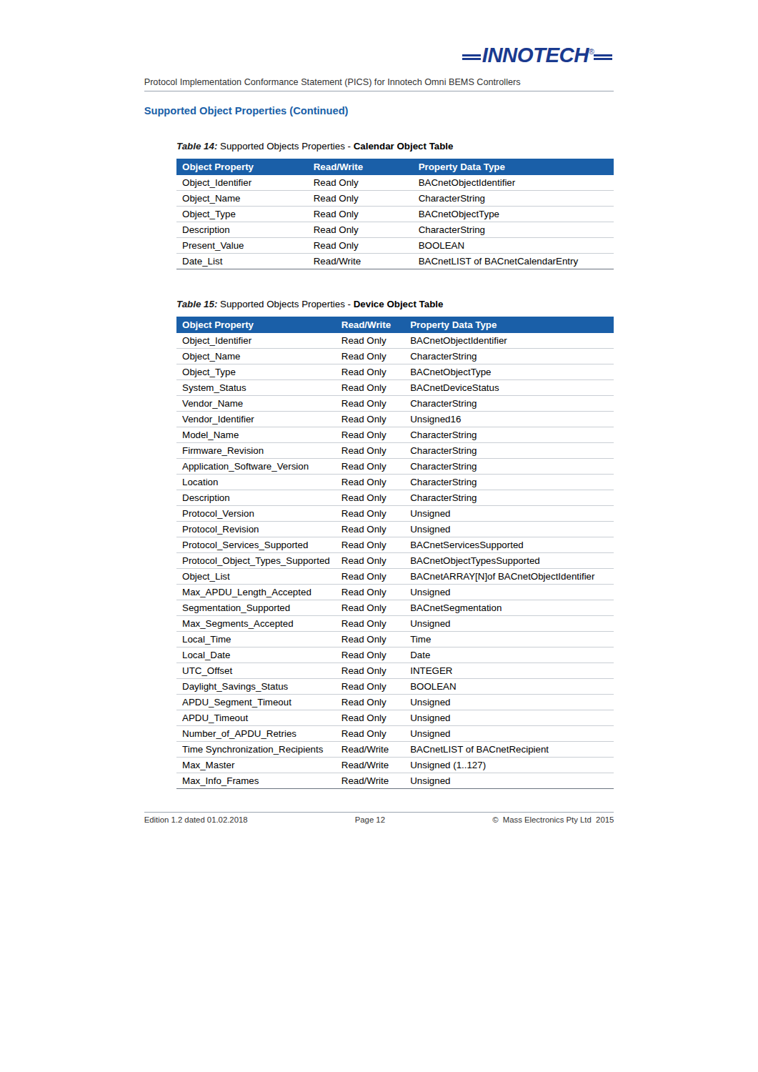INNOTECH®
Protocol Implementation Conformance Statement (PICS) for Innotech Omni BEMS Controllers
Supported Object Properties (Continued)
Table 14: Supported Objects Properties - Calendar Object Table
| Object Property | Read/Write | Property Data Type |
| --- | --- | --- |
| Object_Identifier | Read Only | BACnetObjectIdentifier |
| Object_Name | Read Only | CharacterString |
| Object_Type | Read Only | BACnetObjectType |
| Description | Read Only | CharacterString |
| Present_Value | Read Only | BOOLEAN |
| Date_List | Read/Write | BACnetLIST of BACnetCalendarEntry |
Table 15: Supported Objects Properties - Device Object Table
| Object Property | Read/Write | Property Data Type |
| --- | --- | --- |
| Object_Identifier | Read Only | BACnetObjectIdentifier |
| Object_Name | Read Only | CharacterString |
| Object_Type | Read Only | BACnetObjectType |
| System_Status | Read Only | BACnetDeviceStatus |
| Vendor_Name | Read Only | CharacterString |
| Vendor_Identifier | Read Only | Unsigned16 |
| Model_Name | Read Only | CharacterString |
| Firmware_Revision | Read Only | CharacterString |
| Application_Software_Version | Read Only | CharacterString |
| Location | Read Only | CharacterString |
| Description | Read Only | CharacterString |
| Protocol_Version | Read Only | Unsigned |
| Protocol_Revision | Read Only | Unsigned |
| Protocol_Services_Supported | Read Only | BACnetServicesSupported |
| Protocol_Object_Types_Supported | Read Only | BACnetObjectTypesSupported |
| Object_List | Read Only | BACnetARRAY[N]of BACnetObjectIdentifier |
| Max_APDU_Length_Accepted | Read Only | Unsigned |
| Segmentation_Supported | Read Only | BACnetSegmentation |
| Max_Segments_Accepted | Read Only | Unsigned |
| Local_Time | Read Only | Time |
| Local_Date | Read Only | Date |
| UTC_Offset | Read Only | INTEGER |
| Daylight_Savings_Status | Read Only | BOOLEAN |
| APDU_Segment_Timeout | Read Only | Unsigned |
| APDU_Timeout | Read Only | Unsigned |
| Number_of_APDU_Retries | Read Only | Unsigned |
| Time Synchronization_Recipients | Read/Write | BACnetLIST of BACnetRecipient |
| Max_Master | Read/Write | Unsigned (1..127) |
| Max_Info_Frames | Read/Write | Unsigned |
Edition 1.2 dated 01.02.2018
Page 12
© Mass Electronics Pty Ltd 2015